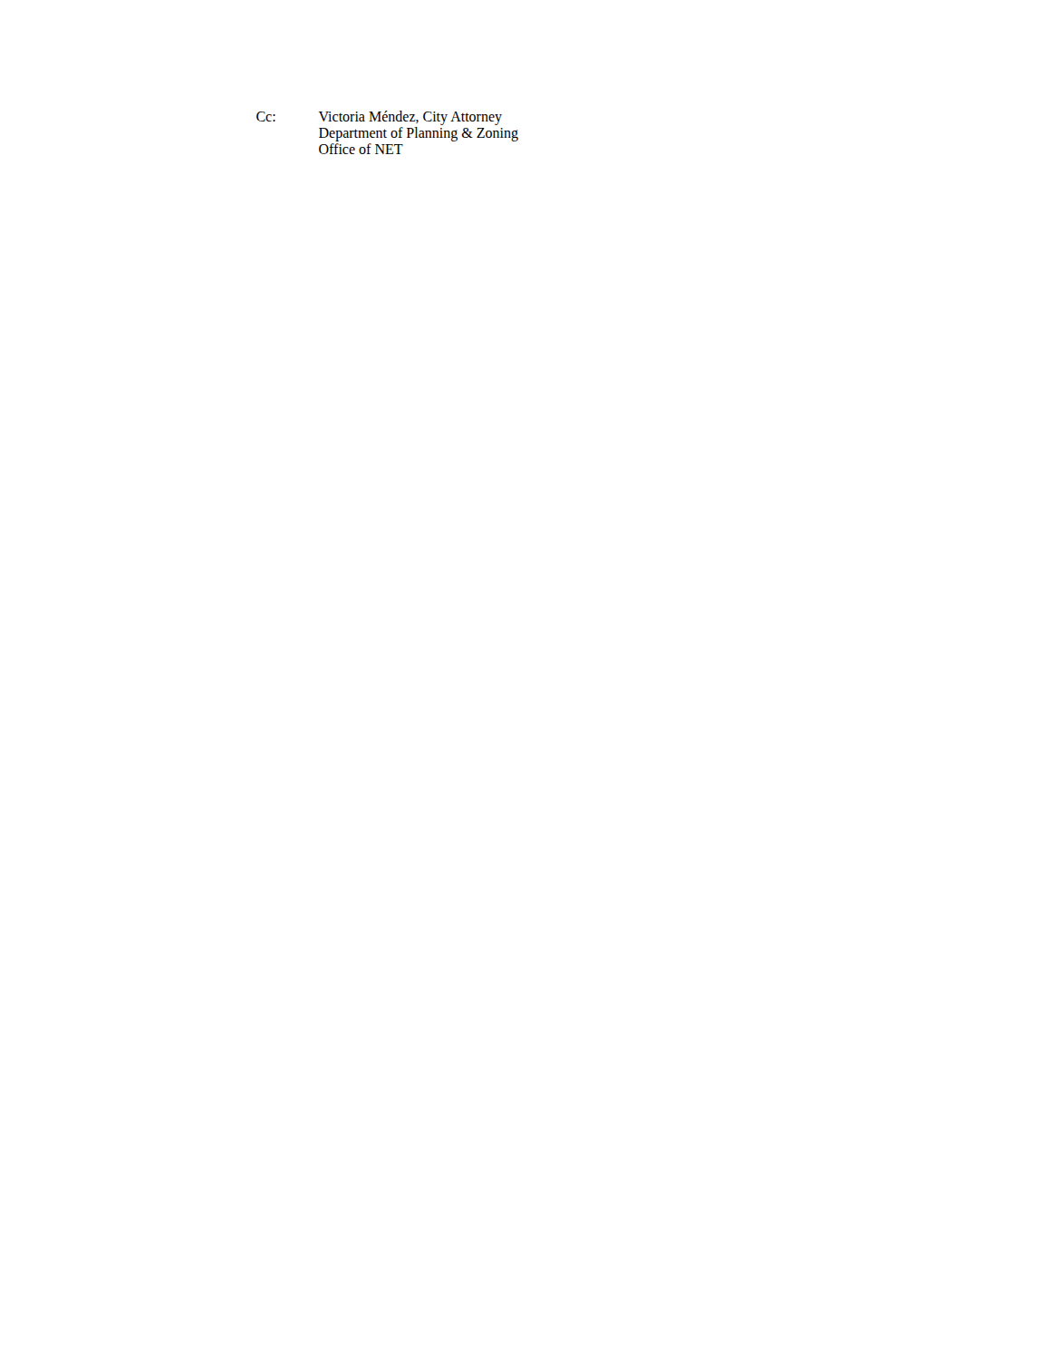Cc:
Victoria Méndez, City Attorney
Department of Planning & Zoning
Office of NET